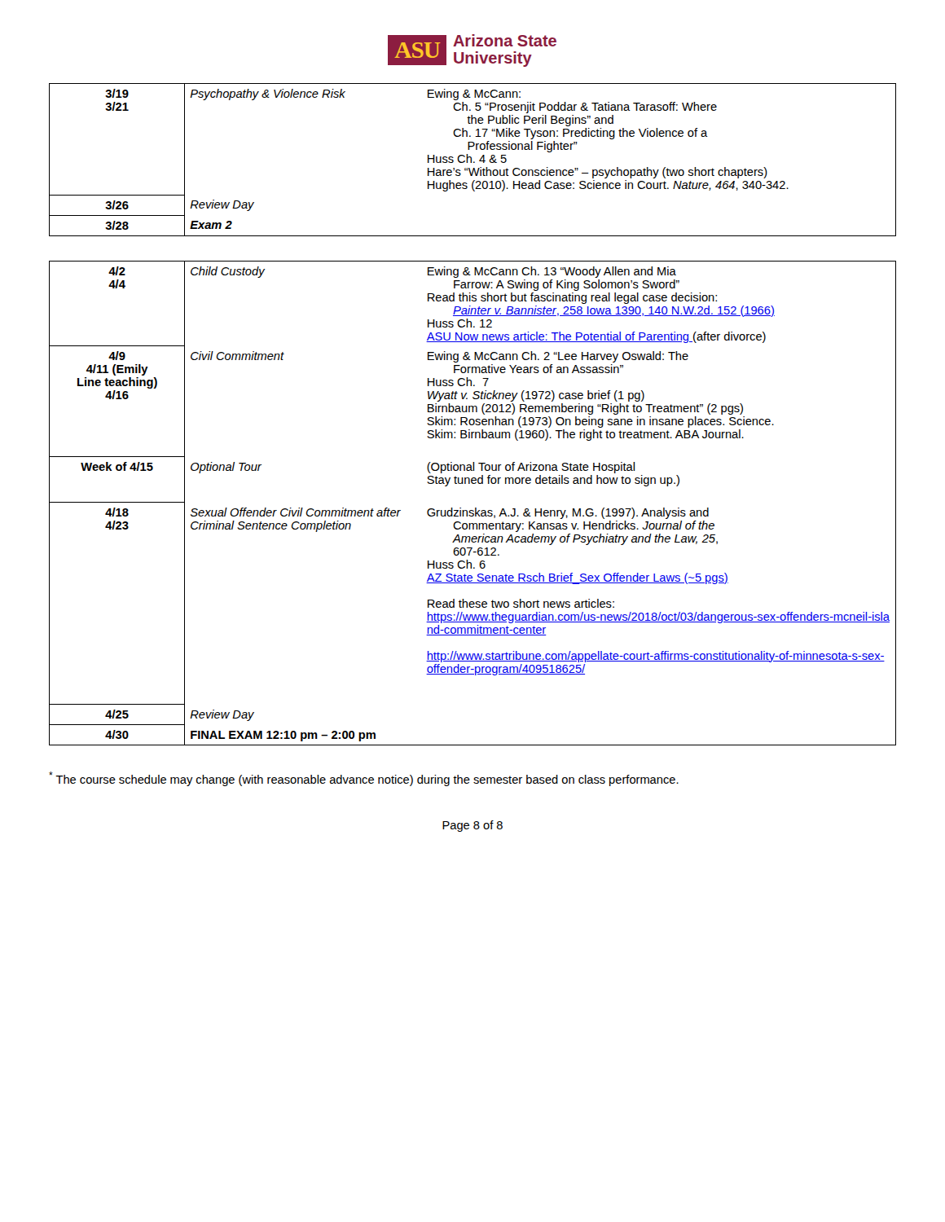ASU Arizona State
University
| 3/19 3/21 | Psychopathy & Violence Risk | Ewing & McCann: Ch. 5 “Prosenjit Poddar & Tatiana Tarasoff: Where the Public Peril Begins” and Ch. 17 “Mike Tyson: Predicting the Violence of a Professional Fighter” Huss Ch. 4 & 5 Hare’s “Without Conscience” – psychopathy (two short chapters) Hughes (2010). Head Case: Science in Court. Nature, 464 , 340-342. |
| 3/26 | Review Day | |
| 3/28 | Exam 2 | |
| 4/2 4/4 | Child Custody | Ewing & McCann Ch. 13 “Woody Allen and Mia Farrow: A Swing of King Solomon’s Sword” Read this short but fascinating real legal case decision: Painter v. Bannister , 258 Iowa 1390, 140 N.W.2d. 152 (1966) Huss Ch. 12 ASU Now news article: The Potential of Parenting (after divorce) |
| 4/9 4/11 (Emily Line teaching) 4/16 | Civil Commitment | Ewing & McCann Ch. 2 “Lee Harvey Oswald: The Formative Years of an Assassin” Huss Ch. 7 Wyatt v. Stickney (1972) case brief (1 pg) Birnbaum (2012) Remembering “Right to Treatment” (2 pgs) Skim: Rosenhan (1973) On being sane in insane places. Science. Skim: Birnbaum (1960). The right to treatment. ABA Journal. |
| Week of 4/15 | Optional Tour | (Optional Tour of Arizona State Hospital Stay tuned for more details and how to sign up.) |
| 4/18 4/23 | Sexual Offender Civil Commitment after Criminal Sentence Completion | Grudzinskas, A.J. & Henry, M.G. (1997). Analysis and Commentary: Kansas v. Hendricks. Journal of the American Academy of Psychiatry and the Law, 25 , 607-612. Huss Ch. 6 AZ State Senate Rsch Brief_Sex Offender Laws (~5 pgs) Read these two short news articles: https://www.theguardian.com/us-news/2018/oct/03/dangerous-sex-offenders-mcneil-island-commitment-center http://www.startribune.com/appellate-court-affirms-constitutionality-of-minnesota-s-sex-offender-program/409518625/ |
| 4/25 | Review Day | |
| 4/30 | FINAL EXAM 12:10 pm – 2:00 pm | |
* The course schedule may change (with reasonable advance notice) during the semester based on class performance.
Page 8 of 8